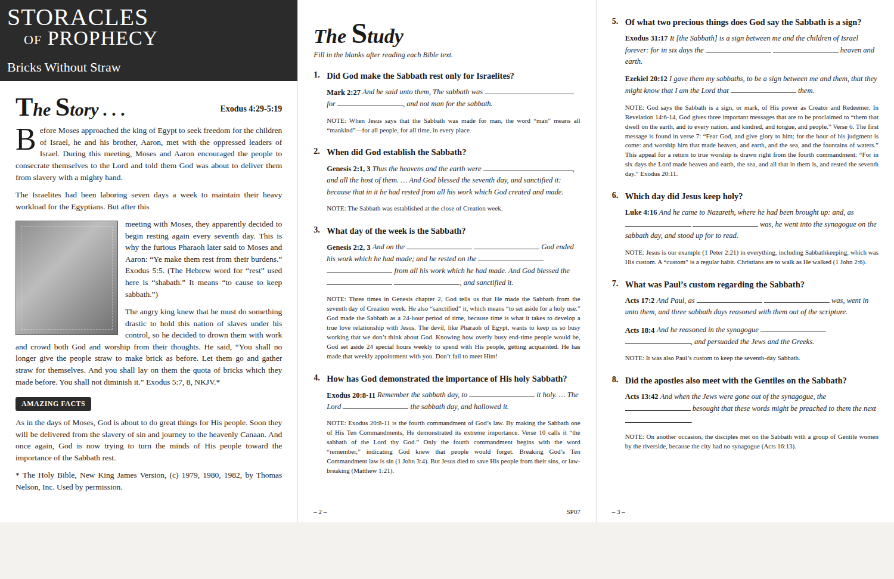STORACLES
OF PROPHECY
Bricks Without Straw
The Story . . .
Exodus 4:29-5:19
Before Moses approached the king of Egypt to seek freedom for the children of Israel, he and his brother, Aaron, met with the oppressed leaders of Israel. During this meeting, Moses and Aaron encouraged the people to consecrate themselves to the Lord and told them God was about to deliver them from slavery with a mighty hand.
The Israelites had been laboring seven days a week to maintain their heavy workload for the Egyptians. But after this
meeting with Moses, they apparently decided to begin resting again every seventh day. This is why the furious Pharaoh later said to Moses and Aaron: “Ye make them rest from their burdens.” Exodus 5:5. (The Hebrew word for “rest” used here is “shabath.” It means “to cause to keep sabbath.”)
The angry king knew that he must do something drastic to hold this nation of slaves under his control, so he decided to drown them with work and crowd both God and worship from their thoughts. He said, “You shall no longer give the people straw to make brick as before. Let them go and gather straw for themselves. And you shall lay on them the quota of bricks which they made before. You shall not diminish it.” Exodus 5:7, 8, NKJV.*
AMAZING FACTS
As in the days of Moses, God is about to do great things for His people. Soon they will be delivered from the slavery of sin and journey to the heavenly Canaan. And once again, God is now trying to turn the minds of His people toward the importance of the Sabbath rest.
* The Holy Bible, New King James Version, (c) 1979, 1980, 1982, by Thomas Nelson, Inc. Used by permission.
The Study
Fill in the blanks after reading each Bible text.
Did God make the Sabbath rest only for Israelites?
Mark 2:27 And he said unto them, The sabbath was for , and not man for the sabbath.
NOTE: When Jesus says that the Sabbath was made for man, the word “man” means all “mankind”—for all people, for all time, in every place.
When did God establish the Sabbath?
Genesis 2:1, 3 Thus the heavens and the earth were , and all the host of them. … And God blessed the seventh day, and sanctified it: because that in it he had rested from all his work which God created and made.
NOTE: The Sabbath was established at the close of Creation week.
What day of the week is the Sabbath?
Genesis 2:2, 3 And on the God ended his work which he had made; and he rested on the from all his work which he had made. And God blessed the , and sanctified it.
NOTE: Three times in Genesis chapter 2, God tells us that He made the Sabbath from the seventh day of Creation week. He also “sanctified” it, which means “to set aside for a holy use.” God made the Sabbath as a 24-hour period of time, because time is what it takes to develop a true love relationship with Jesus. The devil, like Pharaoh of Egypt, wants to keep us so busy working that we don’t think about God. Knowing how overly busy end-time people would be, God set aside 24 special hours weekly to spend with His people, getting acquainted. He has made that weekly appointment with you. Don’t fail to meet Him!
How has God demonstrated the importance of His holy Sabbath?
Exodus 20:8-11 Remember the sabbath day, to it holy. … The Lord the sabbath day, and hallowed it.
NOTE: Exodus 20:8-11 is the fourth commandment of God’s law. By making the Sabbath one of His Ten Commandments, He demonstrated its extreme importance. Verse 10 calls it “the sabbath of the Lord thy God.” Only the fourth commandment begins with the word “remember,” indicating God knew that people would forget. Breaking God’s Ten Commandment law is sin (1 John 3:4). But Jesus died to save His people from their sins, or law-breaking (Matthew 1:21).
– 2 –
SP07
Of what two precious things does God say the Sabbath is a sign?
Exodus 31:17 It [the Sabbath] is a sign between me and the children of Israel forever: for in six days the heaven and earth.
Ezekiel 20:12 I gave them my sabbaths, to be a sign between me and them, that they might know that I am the Lord that them.
NOTE: God says the Sabbath is a sign, or mark, of His power as Creator and Redeemer. In Revelation 14:6-14, God gives three important messages that are to be proclaimed to “them that dwell on the earth, and to every nation, and kindred, and tongue, and people.” Verse 6. The first message is found in verse 7: “Fear God, and give glory to him; for the hour of his judgment is come: and worship him that made heaven, and earth, and the sea, and the fountains of waters.” This appeal for a return to true worship is drawn right from the fourth commandment: “For in six days the Lord made heaven and earth, the sea, and all that in them is, and rested the seventh day.” Exodus 20:11.
Which day did Jesus keep holy?
Luke 4:16 And he came to Nazareth, where he had been brought up: and, as was, he went into the synagogue on the sabbath day, and stood up for to read.
NOTE: Jesus is our example (1 Peter 2:21) in everything, including Sabbathkeeping, which was His custom. A “custom” is a regular habit. Christians are to walk as He walked (1 John 2:6).
What was Paul’s custom regarding the Sabbath?
Acts 17:2 And Paul, as was, went in unto them, and three sabbath days reasoned with them out of the scripture.
Acts 18:4 And he reasoned in the synagogue , and persuaded the Jews and the Greeks.
NOTE: It was also Paul’s custom to keep the seventh-day Sabbath.
Did the apostles also meet with the Gentiles on the Sabbath?
Acts 13:42 And when the Jews were gone out of the synagogue, the besought that these words might be preached to them the next .
NOTE: On another occasion, the disciples met on the Sabbath with a group of Gentile women by the riverside, because the city had no synagogue (Acts 16:13).
– 3 –